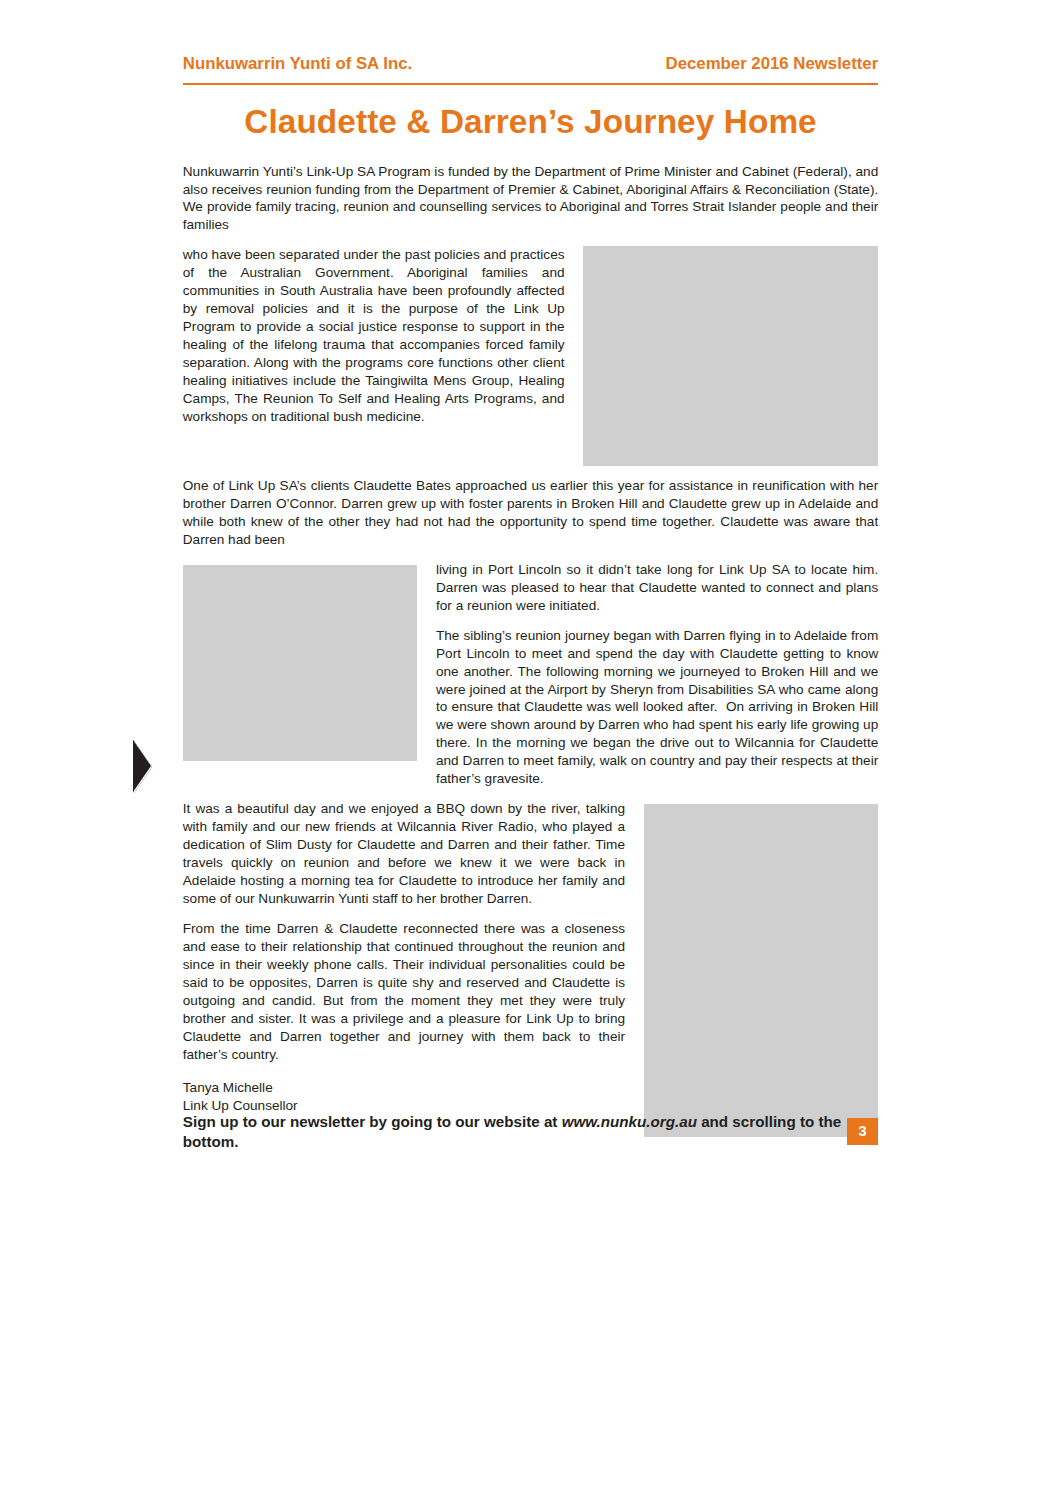Nunkuwarrin Yunti of SA Inc.
December 2016 Newsletter
Claudette & Darren’s Journey Home
Nunkuwarrin Yunti’s Link-Up SA Program is funded by the Department of Prime Minister and Cabinet (Federal), and also receives reunion funding from the Department of Premier & Cabinet, Aboriginal Affairs & Reconciliation (State). We provide family tracing, reunion and counselling services to Aboriginal and Torres Strait Islander people and their families
who have been separated under the past policies and practices of the Australian Government. Aboriginal families and communities in South Australia have been profoundly affected by removal policies and it is the purpose of the Link Up Program to provide a social justice response to support in the healing of the lifelong trauma that accompanies forced family separation. Along with the programs core functions other client healing initiatives include the Taingiwilta Mens Group, Healing Camps, The Reunion To Self and Healing Arts Programs, and workshops on traditional bush medicine.
One of Link Up SA’s clients Claudette Bates approached us earlier this year for assistance in reunification with her brother Darren O’Connor. Darren grew up with foster parents in Broken Hill and Claudette grew up in Adelaide and while both knew of the other they had not had the opportunity to spend time together. Claudette was aware that Darren had been
living in Port Lincoln so it didn’t take long for Link Up SA to locate him. Darren was pleased to hear that Claudette wanted to connect and plans for a reunion were initiated.
The sibling’s reunion journey began with Darren flying in to Adelaide from Port Lincoln to meet and spend the day with Claudette getting to know one another. The following morning we journeyed to Broken Hill and we were joined at the Airport by Sheryn from Disabilities SA who came along to ensure that Claudette was well looked after. On arriving in Broken Hill we were shown around by Darren who had spent his early life growing up there. In the morning we began the drive out to Wilcannia for Claudette and Darren to meet family, walk on country and pay their respects at their father’s gravesite.
It was a beautiful day and we enjoyed a BBQ down by the river, talking with family and our new friends at Wilcannia River Radio, who played a dedication of Slim Dusty for Claudette and Darren and their father. Time travels quickly on reunion and before we knew it we were back in Adelaide hosting a morning tea for Claudette to introduce her family and some of our Nunkuwarrin Yunti staff to her brother Darren.
From the time Darren & Claudette reconnected there was a closeness and ease to their relationship that continued throughout the reunion and since in their weekly phone calls. Their individual personalities could be said to be opposites, Darren is quite shy and reserved and Claudette is outgoing and candid. But from the moment they met they were truly brother and sister. It was a privilege and a pleasure for Link Up to bring Claudette and Darren together and journey with them back to their father’s country.
Tanya Michelle
Link Up Counsellor
Sign up to our newsletter by going to our website at www.nunku.org.au and scrolling to the bottom.
3